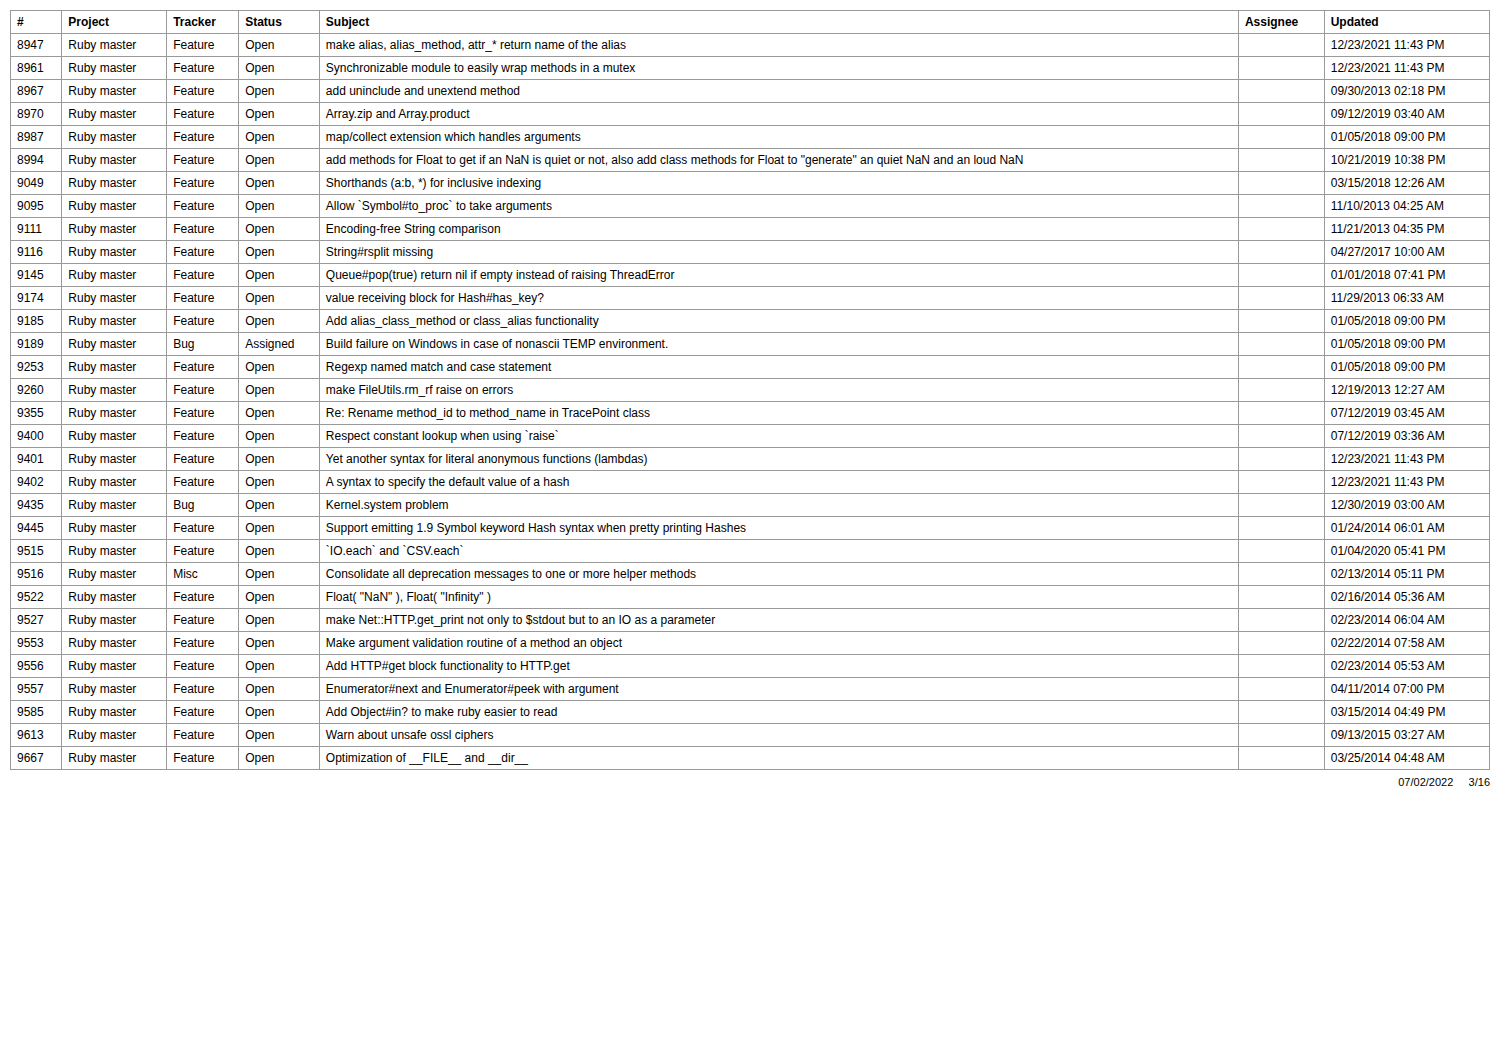| # | Project | Tracker | Status | Subject | Assignee | Updated |
| --- | --- | --- | --- | --- | --- | --- |
| 8947 | Ruby master | Feature | Open | make alias, alias_method, attr_* return name of the alias | | 12/23/2021 11:43 PM |
| 8961 | Ruby master | Feature | Open | Synchronizable module to easily wrap methods in a mutex | | 12/23/2021 11:43 PM |
| 8967 | Ruby master | Feature | Open | add uninclude and unextend method | | 09/30/2013 02:18 PM |
| 8970 | Ruby master | Feature | Open | Array.zip and Array.product | | 09/12/2019 03:40 AM |
| 8987 | Ruby master | Feature | Open | map/collect extension which handles arguments | | 01/05/2018 09:00 PM |
| 8994 | Ruby master | Feature | Open | add methods for Float to get if an NaN is quiet or not, also add class methods for Float to "generate" an quiet NaN and an loud NaN | | 10/21/2019 10:38 PM |
| 9049 | Ruby master | Feature | Open | Shorthands (a:b, *) for inclusive indexing | | 03/15/2018 12:26 AM |
| 9095 | Ruby master | Feature | Open | Allow `Symbol#to_proc` to take arguments | | 11/10/2013 04:25 AM |
| 9111 | Ruby master | Feature | Open | Encoding-free String comparison | | 11/21/2013 04:35 PM |
| 9116 | Ruby master | Feature | Open | String#rsplit missing | | 04/27/2017 10:00 AM |
| 9145 | Ruby master | Feature | Open | Queue#pop(true) return nil if empty instead of raising ThreadError | | 01/01/2018 07:41 PM |
| 9174 | Ruby master | Feature | Open | value receiving block for Hash#has_key? | | 11/29/2013 06:33 AM |
| 9185 | Ruby master | Feature | Open | Add alias_class_method or class_alias functionality | | 01/05/2018 09:00 PM |
| 9189 | Ruby master | Bug | Assigned | Build failure on Windows in case of nonascii TEMP environment. | | 01/05/2018 09:00 PM |
| 9253 | Ruby master | Feature | Open | Regexp named match and case statement | | 01/05/2018 09:00 PM |
| 9260 | Ruby master | Feature | Open | make FileUtils.rm_rf raise on errors | | 12/19/2013 12:27 AM |
| 9355 | Ruby master | Feature | Open | Re: Rename method_id to method_name in TracePoint class | | 07/12/2019 03:45 AM |
| 9400 | Ruby master | Feature | Open | Respect constant lookup when using `raise` | | 07/12/2019 03:36 AM |
| 9401 | Ruby master | Feature | Open | Yet another syntax for literal anonymous functions (lambdas) | | 12/23/2021 11:43 PM |
| 9402 | Ruby master | Feature | Open | A syntax to specify the default value of a hash | | 12/23/2021 11:43 PM |
| 9435 | Ruby master | Bug | Open | Kernel.system problem | | 12/30/2019 03:00 AM |
| 9445 | Ruby master | Feature | Open | Support emitting 1.9 Symbol keyword Hash syntax when pretty printing Hashes | | 01/24/2014 06:01 AM |
| 9515 | Ruby master | Feature | Open | `IO.each` and `CSV.each` | | 01/04/2020 05:41 PM |
| 9516 | Ruby master | Misc | Open | Consolidate all deprecation messages to one or more helper methods | | 02/13/2014 05:11 PM |
| 9522 | Ruby master | Feature | Open | Float( "NaN" ), Float( "Infinity" ) | | 02/16/2014 05:36 AM |
| 9527 | Ruby master | Feature | Open | make Net::HTTP.get_print not only to $stdout but to an IO as a parameter | | 02/23/2014 06:04 AM |
| 9553 | Ruby master | Feature | Open | Make argument validation routine of a method an object | | 02/22/2014 07:58 AM |
| 9556 | Ruby master | Feature | Open | Add HTTP#get block functionality to HTTP.get | | 02/23/2014 05:53 AM |
| 9557 | Ruby master | Feature | Open | Enumerator#next and Enumerator#peek with argument | | 04/11/2014 07:00 PM |
| 9585 | Ruby master | Feature | Open | Add Object#in? to make ruby easier to read | | 03/15/2014 04:49 PM |
| 9613 | Ruby master | Feature | Open | Warn about unsafe ossl ciphers | | 09/13/2015 03:27 AM |
| 9667 | Ruby master | Feature | Open | Optimization of __FILE__ and __dir__ | | 03/25/2014 04:48 AM |
07/02/2022 3/16